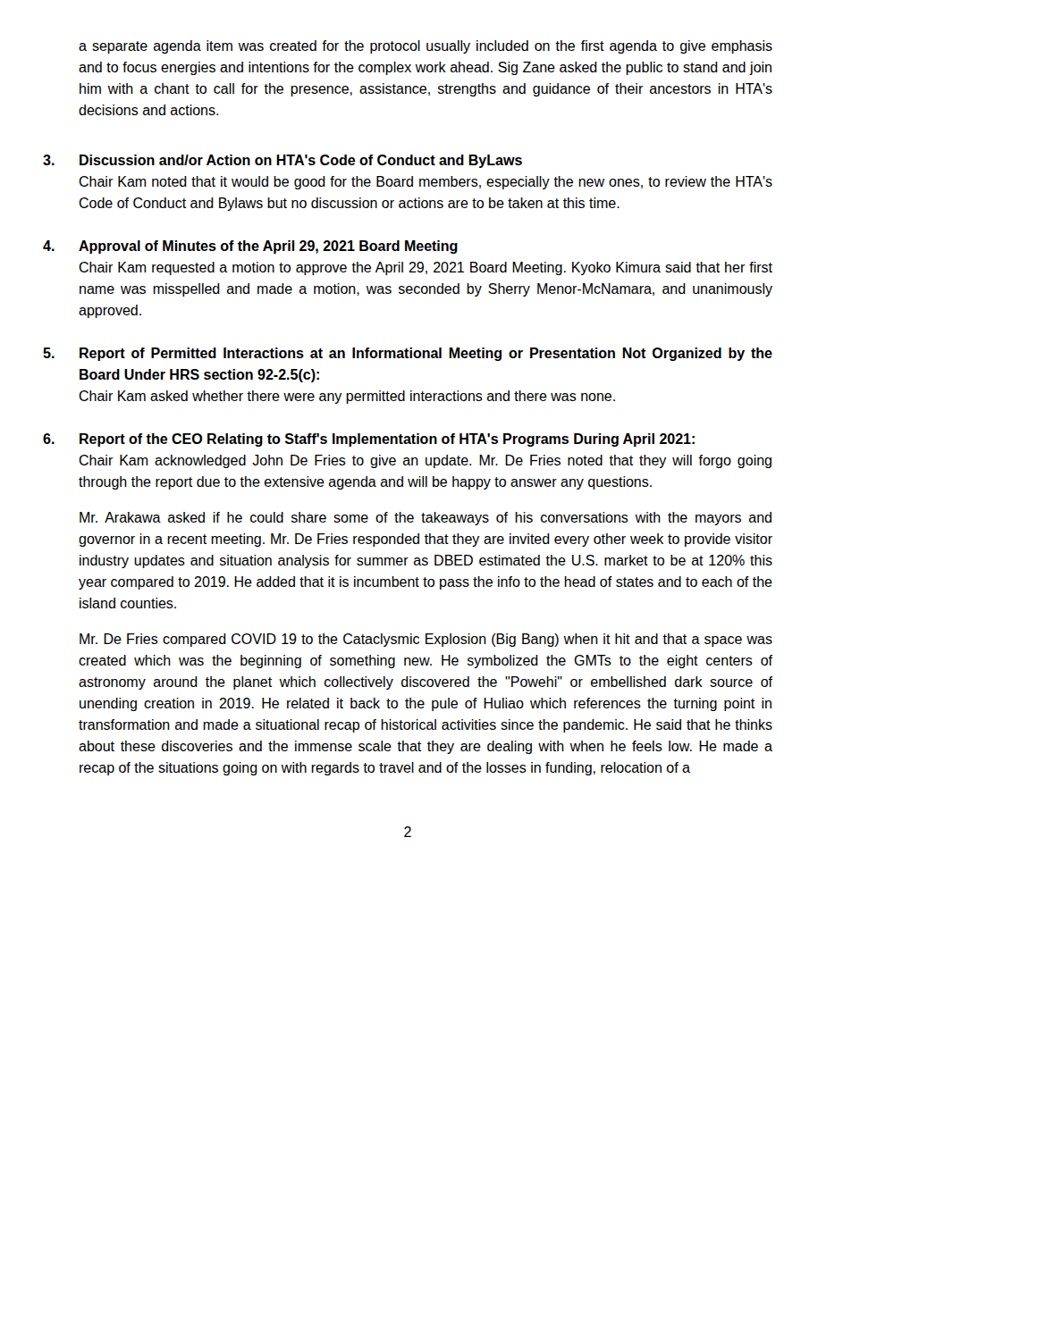a separate agenda item was created for the protocol usually included on the first agenda to give emphasis and to focus energies and intentions for the complex work ahead. Sig Zane asked the public to stand and join him with a chant to call for the presence, assistance, strengths and guidance of their ancestors in HTA's decisions and actions.
Discussion and/or Action on HTA's Code of Conduct and ByLaws
Chair Kam noted that it would be good for the Board members, especially the new ones, to review the HTA's Code of Conduct and Bylaws but no discussion or actions are to be taken at this time.
Approval of Minutes of the April 29, 2021 Board Meeting
Chair Kam requested a motion to approve the April 29, 2021 Board Meeting. Kyoko Kimura said that her first name was misspelled and made a motion, was seconded by Sherry Menor-McNamara, and unanimously approved.
Report of Permitted Interactions at an Informational Meeting or Presentation Not Organized by the Board Under HRS section 92-2.5(c):
Chair Kam asked whether there were any permitted interactions and there was none.
Report of the CEO Relating to Staff's Implementation of HTA's Programs During April 2021:
Chair Kam acknowledged John De Fries to give an update. Mr. De Fries noted that they will forgo going through the report due to the extensive agenda and will be happy to answer any questions.
Mr. Arakawa asked if he could share some of the takeaways of his conversations with the mayors and governor in a recent meeting. Mr. De Fries responded that they are invited every other week to provide visitor industry updates and situation analysis for summer as DBED estimated the U.S. market to be at 120% this year compared to 2019. He added that it is incumbent to pass the info to the head of states and to each of the island counties.
Mr. De Fries compared COVID 19 to the Cataclysmic Explosion (Big Bang) when it hit and that a space was created which was the beginning of something new. He symbolized the GMTs to the eight centers of astronomy around the planet which collectively discovered the "Powehi" or embellished dark source of unending creation in 2019. He related it back to the pule of Huliao which references the turning point in transformation and made a situational recap of historical activities since the pandemic. He said that he thinks about these discoveries and the immense scale that they are dealing with when he feels low. He made a recap of the situations going on with regards to travel and of the losses in funding, relocation of a
2